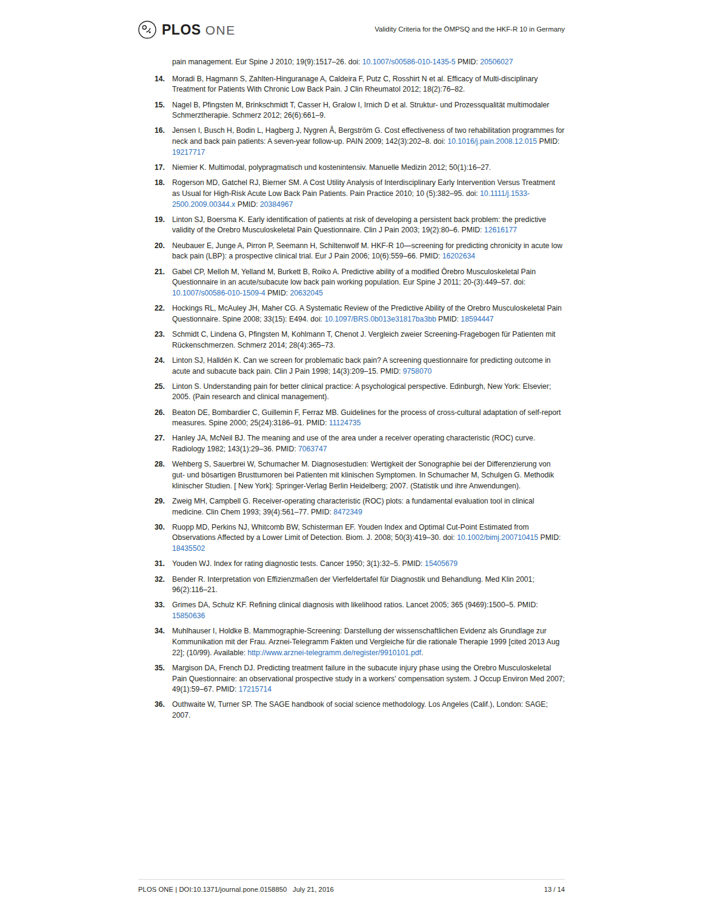PLOS ONE
Validity Criteria for the ÖMPSQ and the HKF-R 10 in Germany
pain management. Eur Spine J 2010; 19(9):1517–26. doi: 10.1007/s00586-010-1435-5 PMID: 20506027
14.
Moradi B, Hagmann S, Zahlten-Hinguranage A, Caldeira F, Putz C, Rosshirt N et al. Efficacy of Multi-disciplinary Treatment for Patients With Chronic Low Back Pain. J Clin Rheumatol 2012; 18(2):76–82.
15.
Nagel B, Pfingsten M, Brinkschmidt T, Casser H, Gralow I, Irnich D et al. Struktur- und Prozessqualität multimodaler Schmerztherapie. Schmerz 2012; 26(6):661–9.
16.
Jensen I, Busch H, Bodin L, Hagberg J, Nygren Å, Bergström G. Cost effectiveness of two rehabilitation programmes for neck and back pain patients: A seven-year follow-up. PAIN 2009; 142(3):202–8. doi: 10.1016/j.pain.2008.12.015 PMID: 19217717
17.
Niemier K. Multimodal, polypragmatisch und kostenintensiv. Manuelle Medizin 2012; 50(1):16–27.
18.
Rogerson MD, Gatchel RJ, Bierner SM. A Cost Utility Analysis of Interdisciplinary Early Intervention Versus Treatment as Usual for High-Risk Acute Low Back Pain Patients. Pain Practice 2010; 10 (5):382–95. doi: 10.1111/j.1533-2500.2009.00344.x PMID: 20384967
19.
Linton SJ, Boersma K. Early identification of patients at risk of developing a persistent back problem: the predictive validity of the Orebro Musculoskeletal Pain Questionnaire. Clin J Pain 2003; 19(2):80–6. PMID: 12616177
20.
Neubauer E, Junge A, Pirron P, Seemann H, Schiltenwolf M. HKF-R 10—screening for predicting chronicity in acute low back pain (LBP): a prospective clinical trial. Eur J Pain 2006; 10(6):559–66. PMID: 16202634
21.
Gabel CP, Melloh M, Yelland M, Burkett B, Roiko A. Predictive ability of a modified Örebro Musculoskeletal Pain Questionnaire in an acute/subacute low back pain working population. Eur Spine J 2011; 20-(3):449–57. doi: 10.1007/s00586-010-1509-4 PMID: 20632045
22.
Hockings RL, McAuley JH, Maher CG. A Systematic Review of the Predictive Ability of the Orebro Musculoskeletal Pain Questionnaire. Spine 2008; 33(15): E494. doi: 10.1097/BRS.0b013e31817ba3bb PMID: 18594447
23.
Schmidt C, Lindena G, Pfingsten M, Kohlmann T, Chenot J. Vergleich zweier Screening-Fragebogen für Patienten mit Rückenschmerzen. Schmerz 2014; 28(4):365–73.
24.
Linton SJ, Halldén K. Can we screen for problematic back pain? A screening questionnaire for predicting outcome in acute and subacute back pain. Clin J Pain 1998; 14(3):209–15. PMID: 9758070
25.
Linton S. Understanding pain for better clinical practice: A psychological perspective. Edinburgh, New York: Elsevier; 2005. (Pain research and clinical management).
26.
Beaton DE, Bombardier C, Guillemin F, Ferraz MB. Guidelines for the process of cross-cultural adaptation of self-report measures. Spine 2000; 25(24):3186–91. PMID: 11124735
27.
Hanley JA, McNeil BJ. The meaning and use of the area under a receiver operating characteristic (ROC) curve. Radiology 1982; 143(1):29–36. PMID: 7063747
28.
Wehberg S, Sauerbrei W, Schumacher M. Diagnosestudien: Wertigkeit der Sonographie bei der Differenzierung von gut- und bösartigen Brusttumoren bei Patienten mit klinischen Symptomen. In Schumacher M, Schulgen G. Methodik klinischer Studien. [ New York]: Springer-Verlag Berlin Heidelberg; 2007. (Statistik und ihre Anwendungen).
29.
Zweig MH, Campbell G. Receiver-operating characteristic (ROC) plots: a fundamental evaluation tool in clinical medicine. Clin Chem 1993; 39(4):561–77. PMID: 8472349
30.
Ruopp MD, Perkins NJ, Whitcomb BW, Schisterman EF. Youden Index and Optimal Cut-Point Estimated from Observations Affected by a Lower Limit of Detection. Biom. J. 2008; 50(3):419–30. doi: 10.1002/bimj.200710415 PMID: 18435502
31.
Youden WJ. Index for rating diagnostic tests. Cancer 1950; 3(1):32–5. PMID: 15405679
32.
Bender R. Interpretation von Effizienzmaßen der Vierfeldertafel für Diagnostik und Behandlung. Med Klin 2001; 96(2):116–21.
33.
Grimes DA, Schulz KF. Refining clinical diagnosis with likelihood ratios. Lancet 2005; 365 (9469):1500–5. PMID: 15850636
34.
Muhlhauser I, Holdke B. Mammographie-Screening: Darstellung der wissenschaftlichen Evidenz als Grundlage zur Kommunikation mit der Frau. Arznei-Telegramm Fakten und Vergleiche für die rationale Therapie 1999 [cited 2013 Aug 22]; (10/99). Available: http://www.arznei-telegramm.de/register/9910101.pdf.
35.
Margison DA, French DJ. Predicting treatment failure in the subacute injury phase using the Orebro Musculoskeletal Pain Questionnaire: an observational prospective study in a workers' compensation system. J Occup Environ Med 2007; 49(1):59–67. PMID: 17215714
36.
Outhwaite W, Turner SP. The SAGE handbook of social science methodology. Los Angeles (Calif.), London: SAGE; 2007.
PLOS ONE | DOI:10.1371/journal.pone.0158850 July 21, 2016
13 / 14